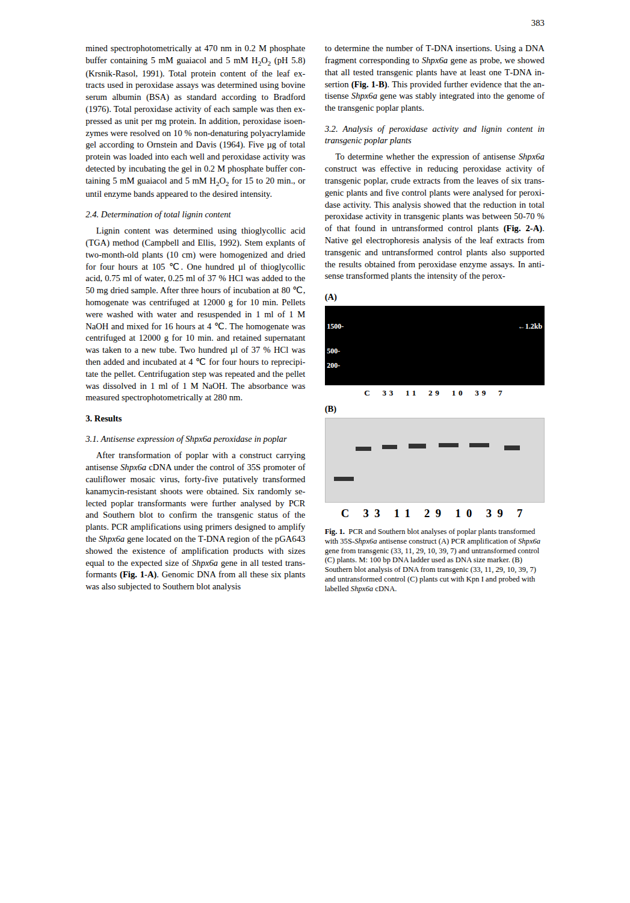383
mined spectrophotometrically at 470 nm in 0.2 M phosphate buffer containing 5 mM guaiacol and 5 mM H2O2 (pH 5.8) (Krsnik‑Rasol, 1991). Total protein content of the leaf extracts used in peroxidase assays was determined using bovine serum albumin (BSA) as standard according to Bradford (1976). Total peroxidase activity of each sample was then expressed as unit per mg protein. In addition, peroxidase isoenzymes were resolved on 10 % non‑denaturing polyacrylamide gel according to Ornstein and Davis (1964). Five µg of total protein was loaded into each well and peroxidase activity was detected by incubating the gel in 0.2 M phosphate buffer containing 5 mM guaiacol and 5 mM H2O2 for 15 to 20 min., or until enzyme bands appeared to the desired intensity.
2.4. Determination of total lignin content
Lignin content was determined using thioglycollic acid (TGA) method (Campbell and Ellis, 1992). Stem explants of two‑month‑old plants (10 cm) were homogenized and dried for four hours at 105 ℃. One hundred µl of thioglycollic acid, 0.75 ml of water, 0.25 ml of 37 % HCl was added to the 50 mg dried sample. After three hours of incubation at 80 ℃, homogenate was centrifuged at 12000 g for 10 min. Pellets were washed with water and resuspended in 1 ml of 1 M NaOH and mixed for 16 hours at 4 ℃. The homogenate was centrifuged at 12000 g for 10 min. and retained supernatant was taken to a new tube. Two hundred µl of 37 % HCl was then added and incubated at 4 ℃ for four hours to reprecipitate the pellet. Centrifugation step was repeated and the pellet was dissolved in 1 ml of 1 M NaOH. The absorbance was measured spectrophotometrically at 280 nm.
3. Results
3.1. Antisense expression of Shpx6a peroxidase in poplar
After transformation of poplar with a construct carrying antisense Shpx6a cDNA under the control of 35S promoter of cauliflower mosaic virus, forty‑five putatively transformed kanamycin‑resistant shoots were obtained. Six randomly selected poplar transformants were further analysed by PCR and Southern blot to confirm the transgenic status of the plants. PCR amplifications using primers designed to amplify the Shpx6a gene located on the T‑DNA region of the pGA643 showed the existence of amplification products with sizes equal to the expected size of Shpx6a gene in all tested transformants (Fig. 1‑A). Genomic DNA from all these six plants was also subjected to Southern blot analysis
to determine the number of T‑DNA insertions. Using a DNA fragment corresponding to Shpx6a gene as probe, we showed that all tested transgenic plants have at least one T‑DNA insertion (Fig. 1‑B). This provided further evidence that the antisense Shpx6a gene was stably integrated into the genome of the transgenic poplar plants.
3.2. Analysis of peroxidase activity and lignin content in transgenic poplar plants
To determine whether the expression of antisense Shpx6a construct was effective in reducing peroxidase activity of transgenic poplar, crude extracts from the leaves of six transgenic plants and five control plants were analysed for peroxidase activity. This analysis showed that the reduction in total peroxidase activity in transgenic plants was between 50‑70 % of that found in untransformed control plants (Fig. 2‑A). Native gel electrophoresis analysis of the leaf extracts from transgenic and untransformed control plants also supported the results obtained from peroxidase enzyme assays. In antisense transformed plants the intensity of the perox-
(A)
1500- 500- 200- ←1.2kb
C 33 11 29 10 39 7
(B)
C 33 11 29 10 39 7
Fig. 1. PCR and Southern blot analyses of poplar plants transformed with 35S‑Shpx6a antisense construct (A) PCR amplification of Shpx6a gene from transgenic (33, 11, 29, 10, 39, 7) and untransformed control (C) plants. M: 100 bp DNA ladder used as DNA size marker. (B) Southern blot analysis of DNA from transgenic (33, 11, 29, 10, 39, 7) and untransformed control (C) plants cut with Kpn I and probed with labelled Shpx6a cDNA.